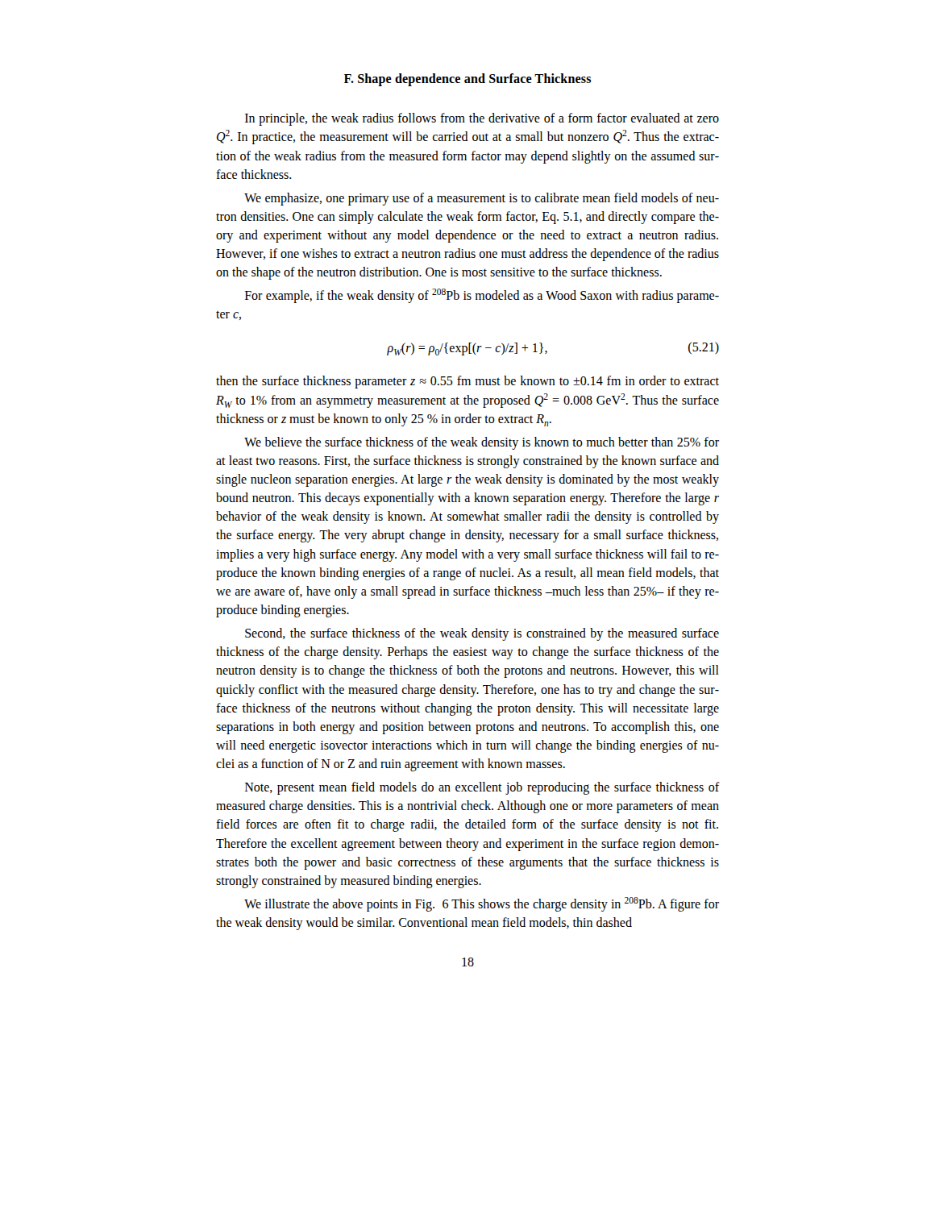F. Shape dependence and Surface Thickness
In principle, the weak radius follows from the derivative of a form factor evaluated at zero Q2. In practice, the measurement will be carried out at a small but nonzero Q2. Thus the extraction of the weak radius from the measured form factor may depend slightly on the assumed surface thickness.
We emphasize, one primary use of a measurement is to calibrate mean field models of neutron densities. One can simply calculate the weak form factor, Eq. 5.1, and directly compare theory and experiment without any model dependence or the need to extract a neutron radius. However, if one wishes to extract a neutron radius one must address the dependence of the radius on the shape of the neutron distribution. One is most sensitive to the surface thickness.
For example, if the weak density of 208 Pb is modeled as a Wood Saxon with radius parameter c,
ρW(r) = ρ0/{exp[(r − c)/z] + 1}, (5.21)
then the surface thickness parameter z ≈ 0.55 fm must be known to ±0.14 fm in order to extract RW to 1% from an asymmetry measurement at the proposed Q2 = 0.008 GeV2. Thus the surface thickness or z must be known to only 25 % in order to extract Rn.
We believe the surface thickness of the weak density is known to much better than 25% for at least two reasons. First, the surface thickness is strongly constrained by the known surface and single nucleon separation energies. At large r the weak density is dominated by the most weakly bound neutron. This decays exponentially with a known separation energy. Therefore the large r behavior of the weak density is known. At somewhat smaller radii the density is controlled by the surface energy. The very abrupt change in density, necessary for a small surface thickness, implies a very high surface energy. Any model with a very small surface thickness will fail to reproduce the known binding energies of a range of nuclei. As a result, all mean field models, that we are aware of, have only a small spread in surface thickness –much less than 25%– if they reproduce binding energies.
Second, the surface thickness of the weak density is constrained by the measured surface thickness of the charge density. Perhaps the easiest way to change the surface thickness of the neutron density is to change the thickness of both the protons and neutrons. However, this will quickly conflict with the measured charge density. Therefore, one has to try and change the surface thickness of the neutrons without changing the proton density. This will necessitate large separations in both energy and position between protons and neutrons. To accomplish this, one will need energetic isovector interactions which in turn will change the binding energies of nuclei as a function of N or Z and ruin agreement with known masses.
Note, present mean field models do an excellent job reproducing the surface thickness of measured charge densities. This is a nontrivial check. Although one or more parameters of mean field forces are often fit to charge radii, the detailed form of the surface density is not fit. Therefore the excellent agreement between theory and experiment in the surface region demonstrates both the power and basic correctness of these arguments that the surface thickness is strongly constrained by measured binding energies.
We illustrate the above points in Fig. 6 This shows the charge density in 208 Pb. A figure for the weak density would be similar. Conventional mean field models, thin dashed
18